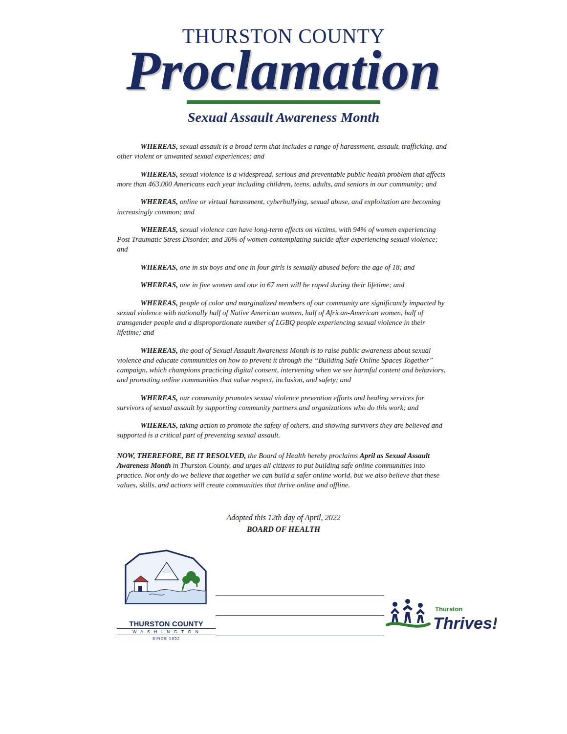THURSTON COUNTY
Proclamation
Sexual Assault Awareness Month
WHEREAS, sexual assault is a broad term that includes a range of harassment, assault, trafficking, and other violent or unwanted sexual experiences; and
WHEREAS, sexual violence is a widespread, serious and preventable public health problem that affects more than 463,000 Americans each year including children, teens, adults, and seniors in our community; and
WHEREAS, online or virtual harassment, cyberbullying, sexual abuse, and exploitation are becoming increasingly common; and
WHEREAS, sexual violence can have long-term effects on victims, with 94% of women experiencing Post Traumatic Stress Disorder, and 30% of women contemplating suicide after experiencing sexual violence; and
WHEREAS, one in six boys and one in four girls is sexually abused before the age of 18; and
WHEREAS, one in five women and one in 67 men will be raped during their lifetime; and
WHEREAS, people of color and marginalized members of our community are significantly impacted by sexual violence with nationally half of Native American women, half of African-American women, half of transgender people and a disproportionate number of LGBQ people experiencing sexual violence in their lifetime; and
WHEREAS, the goal of Sexual Assault Awareness Month is to raise public awareness about sexual violence and educate communities on how to prevent it through the “Building Safe Online Spaces Together” campaign, which champions practicing digital consent, intervening when we see harmful content and behaviors, and promoting online communities that value respect, inclusion, and safety; and
WHEREAS, our community promotes sexual violence prevention efforts and healing services for survivors of sexual assault by supporting community partners and organizations who do this work; and
WHEREAS, taking action to promote the safety of others, and showing survivors they are believed and supported is a critical part of preventing sexual assault.
NOW, THEREFORE, BE IT RESOLVED, the Board of Health hereby proclaims April as Sexual Assault Awareness Month in Thurston County, and urges all citizens to put building safe online communities into practice. Not only do we believe that together we can build a safer online world, but we also believe that these values, skills, and actions will create communities that thrive online and offline.
Adopted this 12th day of April, 2022
BOARD OF HEALTH
THURSTON COUNTY
W A S H I N G T O N
SINCE 1852
Thurston Thrives!